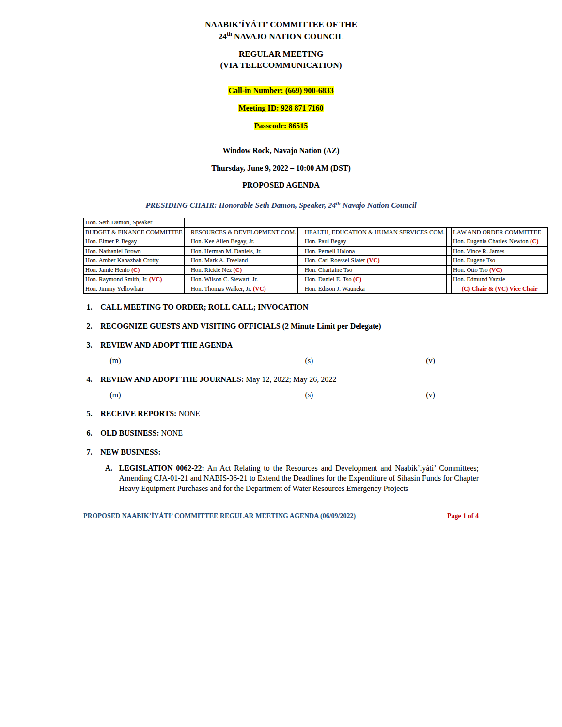NAABIK’ÍYÁTI’ COMMITTEE OF THE
24th NAVAJO NATION COUNCIL
REGULAR MEETING
(VIA TELECOMMUNICATION)
Call-in Number: (669) 900-6833
Meeting ID: 928 871 7160
Passcode: 86515
Window Rock, Navajo Nation (AZ)
Thursday, June 9, 2022 – 10:00 AM (DST)
PROPOSED AGENDA
PRESIDING CHAIR: Honorable Seth Damon, Speaker, 24th Navajo Nation Council
| Hon. Seth Damon, Speaker | | |
| BUDGET & FINANCE COMMITTEE | | RESOURCES & DEVELOPMENT COM. | | HEALTH, EDUCATION & HUMAN SERVICES COM. | | LAW AND ORDER COMMITTEE | |
| Hon. Elmer P. Begay | | Hon. Kee Allen Begay, Jr. | | Hon. Paul Begay | | Hon. Eugenia Charles-Newton (C) | |
| Hon. Nathaniel Brown | | Hon. Herman M. Daniels, Jr. | | Hon. Pernell Halona | | Hon. Vince R. James | |
| Hon. Amber Kanazbah Crotty | | Hon. Mark A. Freeland | | Hon. Carl Roessel Slater (VC) | | Hon. Eugene Tso | |
| Hon. Jamie Henio (C) | | Hon. Rickie Nez (C) | | Hon. Charlaine Tso | | Hon. Otto Tso (VC) | |
| Hon. Raymond Smith, Jr. (VC) | | Hon. Wilson C. Stewart, Jr. | | Hon. Daniel E. Tso (C) | | Hon. Edmund Yazzie | |
| Hon. Jimmy Yellowhair | | Hon. Thomas Walker, Jr. (VC) | | Hon. Edison J. Wauneka | | (C) Chair & (VC) Vice Chair |
CALL MEETING TO ORDER; ROLL CALL; INVOCATION
RECOGNIZE GUESTS AND VISITING OFFICIALS (2 Minute Limit per Delegate)
REVIEW AND ADOPT THE AGENDA (m)(s)(v)
REVIEW AND ADOPT THE JOURNALS: May 12, 2022; May 26, 2022 (m)(s)(v)
RECEIVE REPORTS: NONE
OLD BUSINESS: NONE
NEW BUSINESS:
LEGISLATION 0062-22: An Act Relating to the Resources and Development and Naabik’íyáti’ Committees; Amending CJA-01-21 and NABIS-36-21 to Extend the Deadlines for the Expenditure of Síhasin Funds for Chapter Heavy Equipment Purchases and for the Department of Water Resources Emergency Projects
PROPOSED NAABIK’ÍYÁTI’ COMMITTEE REGULAR MEETING AGENDA (06/09/2022) Page 1 of 4